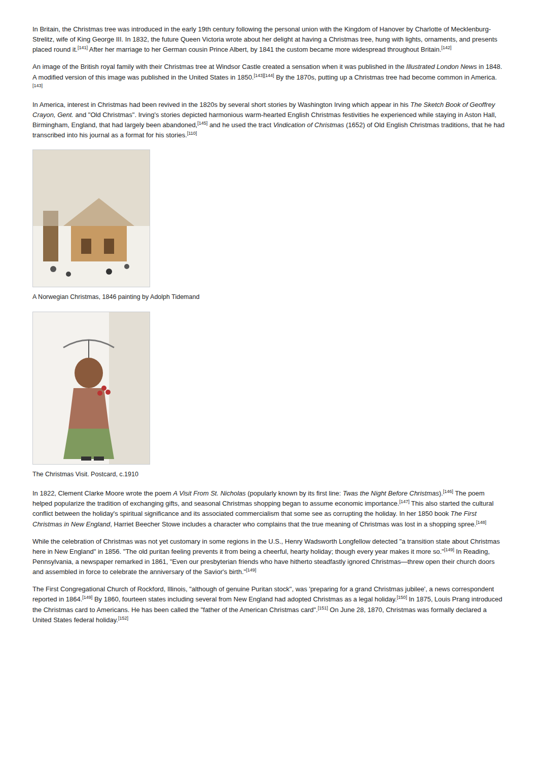In Britain, the Christmas tree was introduced in the early 19th century following the personal union with the Kingdom of Hanover by Charlotte of Mecklenburg-Strelitz, wife of King George III. In 1832, the future Queen Victoria wrote about her delight at having a Christmas tree, hung with lights, ornaments, and presents placed round it.[141] After her marriage to her German cousin Prince Albert, by 1841 the custom became more widespread throughout Britain.[142]
An image of the British royal family with their Christmas tree at Windsor Castle created a sensation when it was published in the Illustrated London News in 1848. A modified version of this image was published in the United States in 1850.[143][144] By the 1870s, putting up a Christmas tree had become common in America.[143]
In America, interest in Christmas had been revived in the 1820s by several short stories by Washington Irving which appear in his The Sketch Book of Geoffrey Crayon, Gent. and "Old Christmas". Irving's stories depicted harmonious warm-hearted English Christmas festivities he experienced while staying in Aston Hall, Birmingham, England, that had largely been abandoned,[145] and he used the tract Vindication of Christmas (1652) of Old English Christmas traditions, that he had transcribed into his journal as a format for his stories.[110]
A Norwegian Christmas, 1846 painting by Adolph Tidemand
The Christmas Visit. Postcard, c.1910
In 1822, Clement Clarke Moore wrote the poem A Visit From St. Nicholas (popularly known by its first line: Twas the Night Before Christmas).[146] The poem helped popularize the tradition of exchanging gifts, and seasonal Christmas shopping began to assume economic importance.[147] This also started the cultural conflict between the holiday's spiritual significance and its associated commercialism that some see as corrupting the holiday. In her 1850 book The First Christmas in New England, Harriet Beecher Stowe includes a character who complains that the true meaning of Christmas was lost in a shopping spree.[148]
While the celebration of Christmas was not yet customary in some regions in the U.S., Henry Wadsworth Longfellow detected "a transition state about Christmas here in New England" in 1856. "The old puritan feeling prevents it from being a cheerful, hearty holiday; though every year makes it more so."[149] In Reading, Pennsylvania, a newspaper remarked in 1861, "Even our presbyterian friends who have hitherto steadfastly ignored Christmas—threw open their church doors and assembled in force to celebrate the anniversary of the Savior's birth."[149]
The First Congregational Church of Rockford, Illinois, "although of genuine Puritan stock", was 'preparing for a grand Christmas jubilee', a news correspondent reported in 1864.[149] By 1860, fourteen states including several from New England had adopted Christmas as a legal holiday.[150] In 1875, Louis Prang introduced the Christmas card to Americans. He has been called the "father of the American Christmas card".[151] On June 28, 1870, Christmas was formally declared a United States federal holiday.[152]